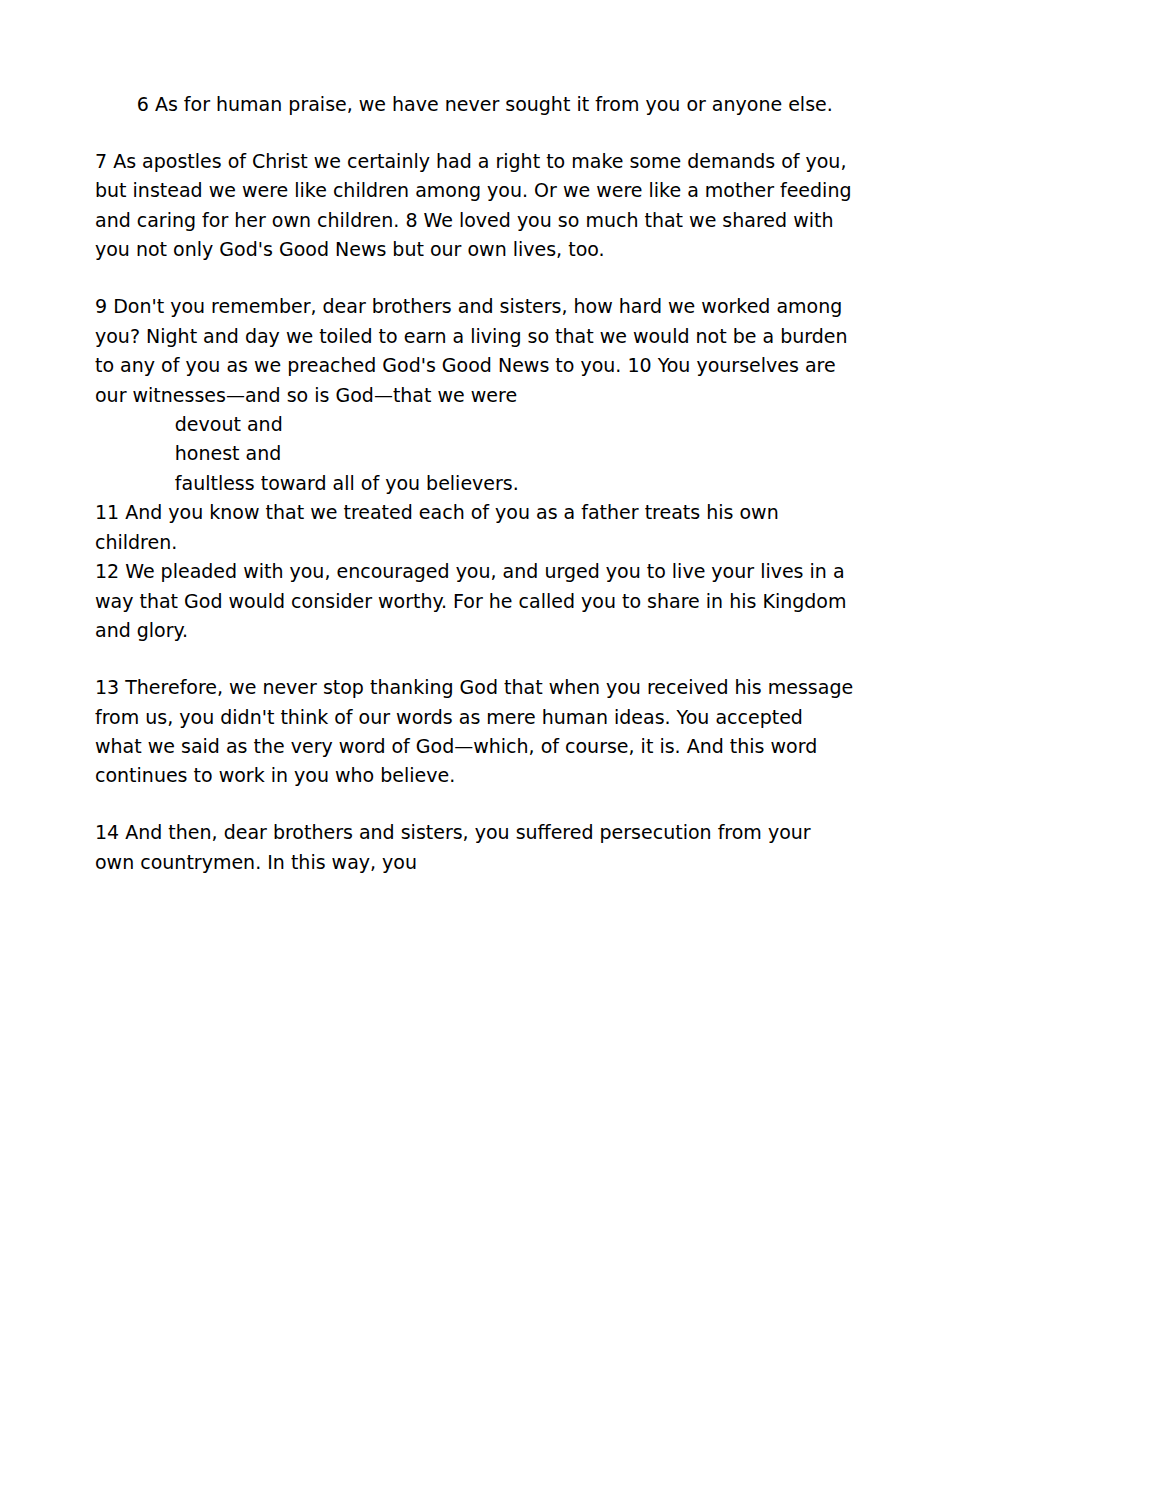6 As for human praise, we have never sought it from you or anyone else.
7 As apostles of Christ we certainly had a right to make some demands of you, but instead we were like children among you. Or we were like a mother feeding and caring for her own children. 8 We loved you so much that we shared with you not only God's Good News but our own lives, too.
9 Don't you remember, dear brothers and sisters, how hard we worked among you? Night and day we toiled to earn a living so that we would not be a burden to any of you as we preached God's Good News to you. 10 You yourselves are our witnesses—and so is God—that we were
devout and
honest and
faultless toward all of you believers.
11 And you know that we treated each of you as a father treats his own children.
12 We pleaded with you, encouraged you, and urged you to live your lives in a way that God would consider worthy. For he called you to share in his Kingdom and glory.
13 Therefore, we never stop thanking God that when you received his message from us, you didn't think of our words as mere human ideas. You accepted what we said as the very word of God—which, of course, it is. And this word continues to work in you who believe.
14 And then, dear brothers and sisters, you suffered persecution from your own countrymen. In this way, you